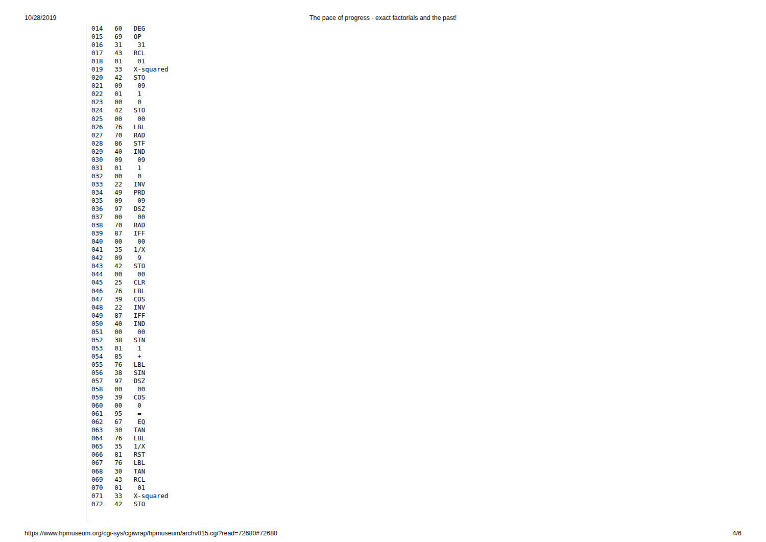10/28/2019
The pace of progress - exact factorials and the past!
014   60   DEG
015   69   OP
016   31    31
017   43   RCL
018   01    01
019   33   X-squared
020   42   STO
021   09    09
022   01    1
023   00    0
024   42   STO
025   00    00
026   76   LBL
027   70   RAD
028   86   STF
029   40   IND
030   09    09
031   01    1
032   00    0
033   22   INV
034   49   PRD
035   09    09
036   97   DSZ
037   00    00
038   70   RAD
039   87   IFF
040   00    00
041   35   1/X
042   09    9
043   42   STO
044   00    00
045   25   CLR
046   76   LBL
047   39   COS
048   22   INV
049   87   IFF
050   40   IND
051   00    00
052   38   SIN
053   01    1
054   85    +
055   76   LBL
056   38   SIN
057   97   DSZ
058   00    00
059   39   COS
060   00    0
061   95    =
062   67    EQ
063   30   TAN
064   76   LBL
065   35   1/X
066   81   RST
067   76   LBL
068   30   TAN
069   43   RCL
070   01    01
071   33   X-squared
072   42   STO
https://www.hpmuseum.org/cgi-sys/cgiwrap/hpmuseum/archv015.cgi?read=72680#72680
4/6